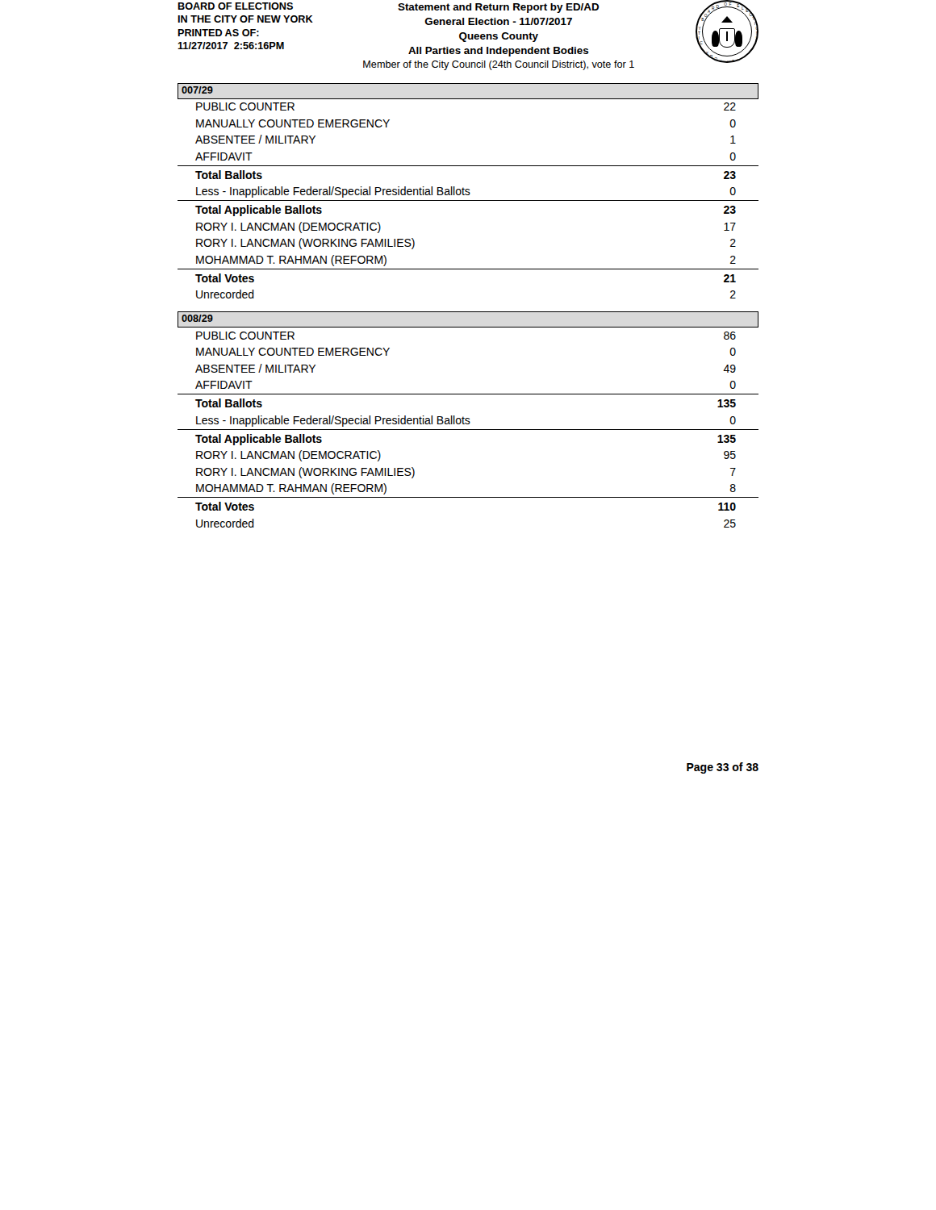BOARD OF ELECTIONS
IN THE CITY OF NEW YORK
PRINTED AS OF:
11/27/2017 2:56:16PM
Statement and Return Report by ED/AD
General Election - 11/07/2017
Queens County
All Parties and Independent Bodies
Member of the City Council (24th Council District), vote for 1
B O A R D O F E L E C T I O N S N E W Y O R K C I T Y
007/29
| PUBLIC COUNTER | 22 |
| MANUALLY COUNTED EMERGENCY | 0 |
| ABSENTEE / MILITARY | 1 |
| AFFIDAVIT | 0 |
| Total Ballots | 23 |
| Less - Inapplicable Federal/Special Presidential Ballots | 0 |
| Total Applicable Ballots | 23 |
| RORY I. LANCMAN (DEMOCRATIC) | 17 |
| RORY I. LANCMAN (WORKING FAMILIES) | 2 |
| MOHAMMAD T. RAHMAN (REFORM) | 2 |
| Total Votes | 21 |
| Unrecorded | 2 |
008/29
| PUBLIC COUNTER | 86 |
| MANUALLY COUNTED EMERGENCY | 0 |
| ABSENTEE / MILITARY | 49 |
| AFFIDAVIT | 0 |
| Total Ballots | 135 |
| Less - Inapplicable Federal/Special Presidential Ballots | 0 |
| Total Applicable Ballots | 135 |
| RORY I. LANCMAN (DEMOCRATIC) | 95 |
| RORY I. LANCMAN (WORKING FAMILIES) | 7 |
| MOHAMMAD T. RAHMAN (REFORM) | 8 |
| Total Votes | 110 |
| Unrecorded | 25 |
Page 33 of 38